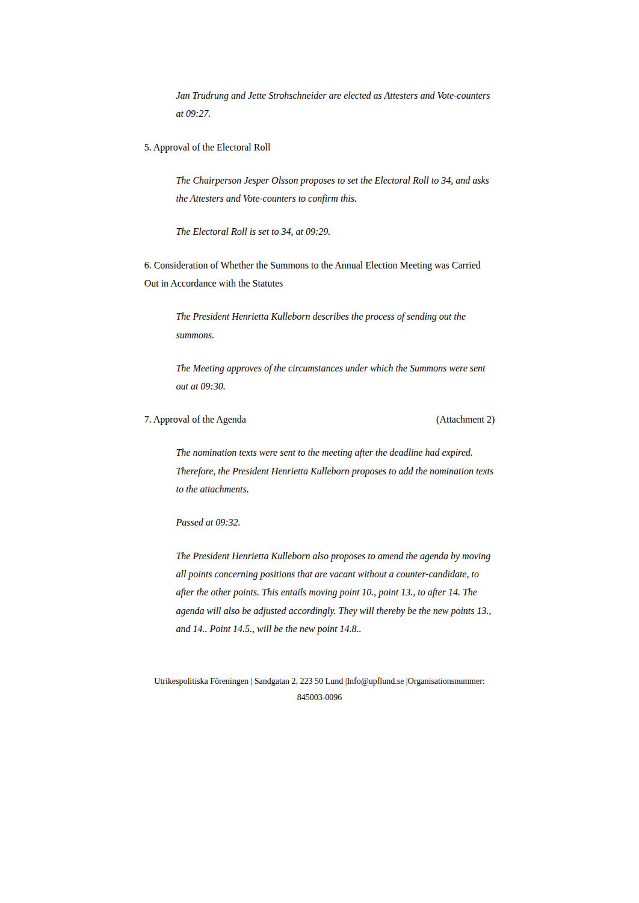Jan Trudrung and Jette Strohschneider are elected as Attesters and Vote-counters at 09:27.
5. Approval of the Electoral Roll
The Chairperson Jesper Olsson proposes to set the Electoral Roll to 34, and asks the Attesters and Vote-counters to confirm this.
The Electoral Roll is set to 34, at 09:29.
6. Consideration of Whether the Summons to the Annual Election Meeting was Carried Out in Accordance with the Statutes
The President Henrietta Kulleborn describes the process of sending out the summons.
The Meeting approves of the circumstances under which the Summons were sent out at 09:30.
7. Approval of the Agenda (Attachment 2)
The nomination texts were sent to the meeting after the deadline had expired. Therefore, the President Henrietta Kulleborn proposes to add the nomination texts to the attachments.
Passed at 09:32.
The President Henrietta Kulleborn also proposes to amend the agenda by moving all points concerning positions that are vacant without a counter-candidate, to after the other points. This entails moving point 10., point 13., to after 14. The agenda will also be adjusted accordingly. They will thereby be the new points 13., and 14.. Point 14.5., will be the new point 14.8..
Utrikespolitiska Föreningen | Sandgatan 2, 223 50 Lund |Info@upflund.se |Organisationsnummer: 845003-0096